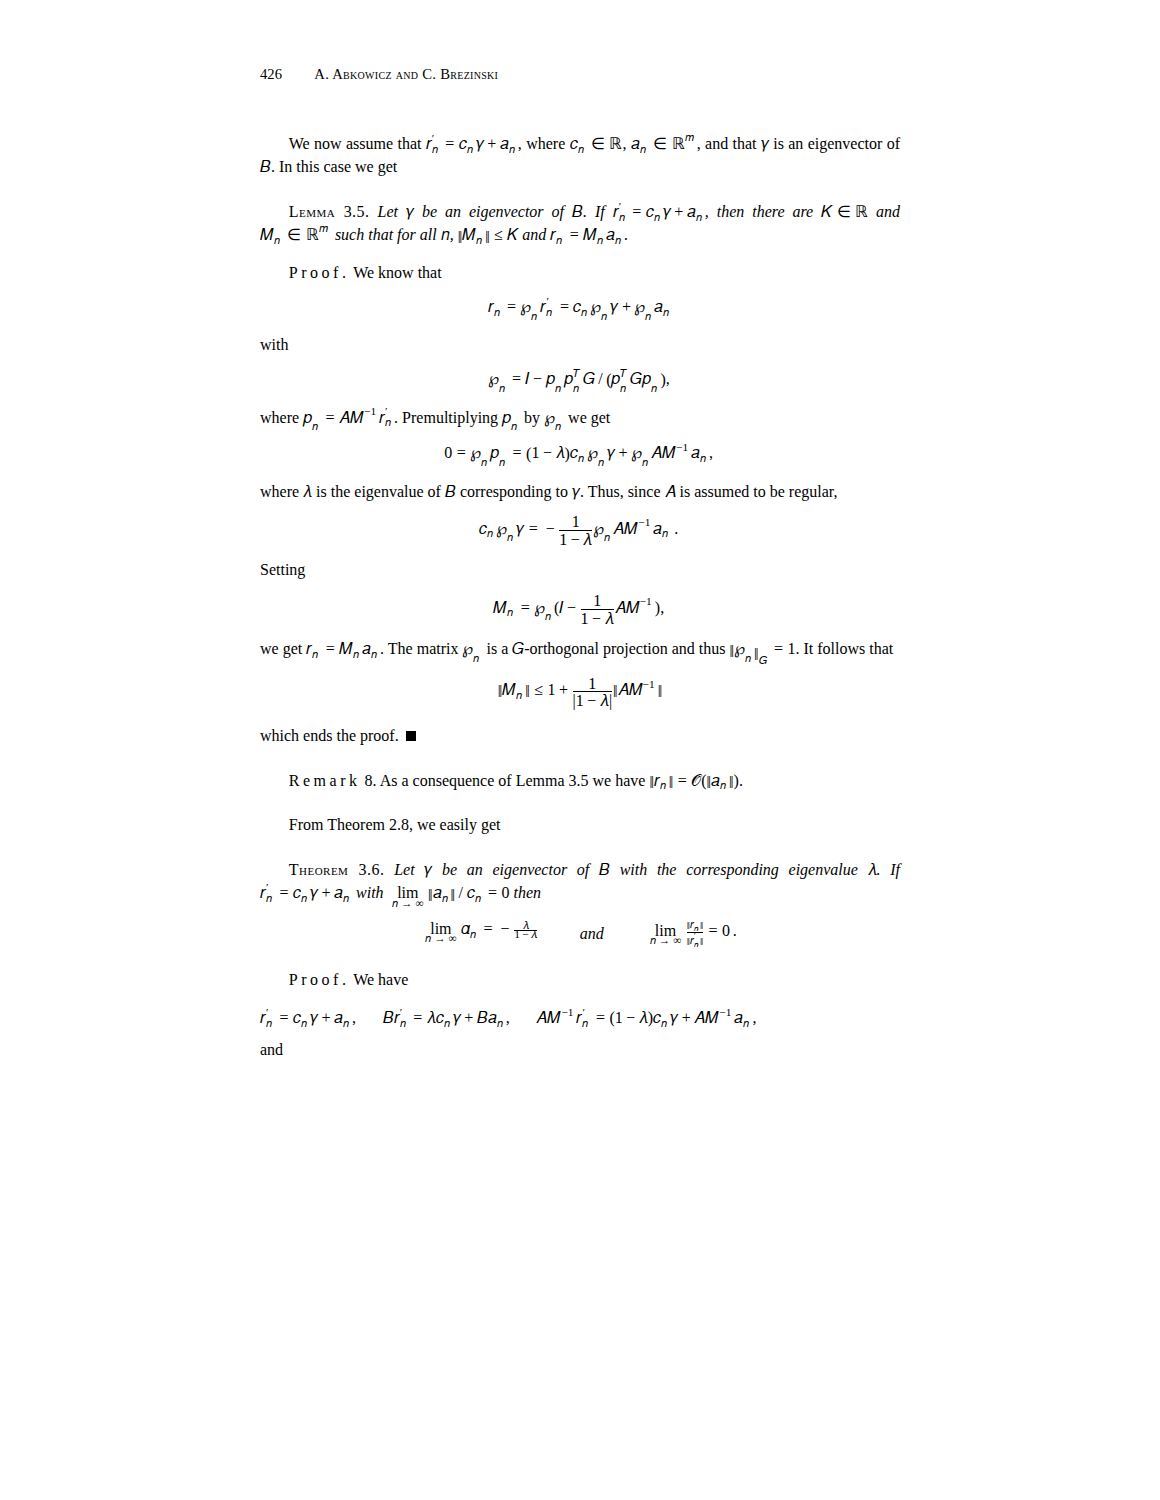426 A. Abkowicz and C. Brezinski
We now assume that rn′ = cnγ + an , where cn∈ℝ , an∈ℝm , and that γ is an eigenvector of B. In this case we get
Lemma 3.5. Let γ be an eigenvector of B. If rn′= cnγ+an , then there are K∈ℝ and Mn∈ℝm such that for all n, ‖Mn‖≤K and rn=Mnan .
Proof. We know that
rn = ℘n rn′ = cn ℘n γ + ℘n an
with
℘n = I − pn pnT G / ( pnT G pn ) ,
where pn=AM−1rn′ . Premultiplying pn by ℘n we get
0 = ℘n pn = (1−λ) cn ℘n γ + ℘n A M−1 an ,
where λ is the eigenvalue of B corresponding to γ. Thus, since A is assumed to be regular,
cn ℘n γ = − 1 1−λ ℘n A M−1 an .
Setting
Mn = ℘n ( I − 1 1−λ A M−1 ) ,
we get rn=Mnan . The matrix ℘n is a G-orthogonal projection and thus ‖℘n‖G=1 . It follows that
‖Mn‖ ≤ 1 + 1 |1−λ| ‖AM−1‖
which ends the proof.
Remark 8. As a consequence of Lemma 3.5 we have ‖rn‖ = 𝒪(‖an‖) .
From Theorem 2.8, we easily get
Theorem 3.6. Let γ be an eigenvector of B with the corresponding eigenvalue λ. If rn′= cnγ+an with limn→∞ ‖an‖/cn =0 then
limn→∞ αn = − λ 1−λ and limn→∞ ‖rn‖ ‖rn′‖ = 0 .
Proof. We have
rn′ = cnγ + an ,   Brn′ = λcnγ + Ban ,   AM−1 rn′ = (1−λ) cnγ + AM−1 an ,
and